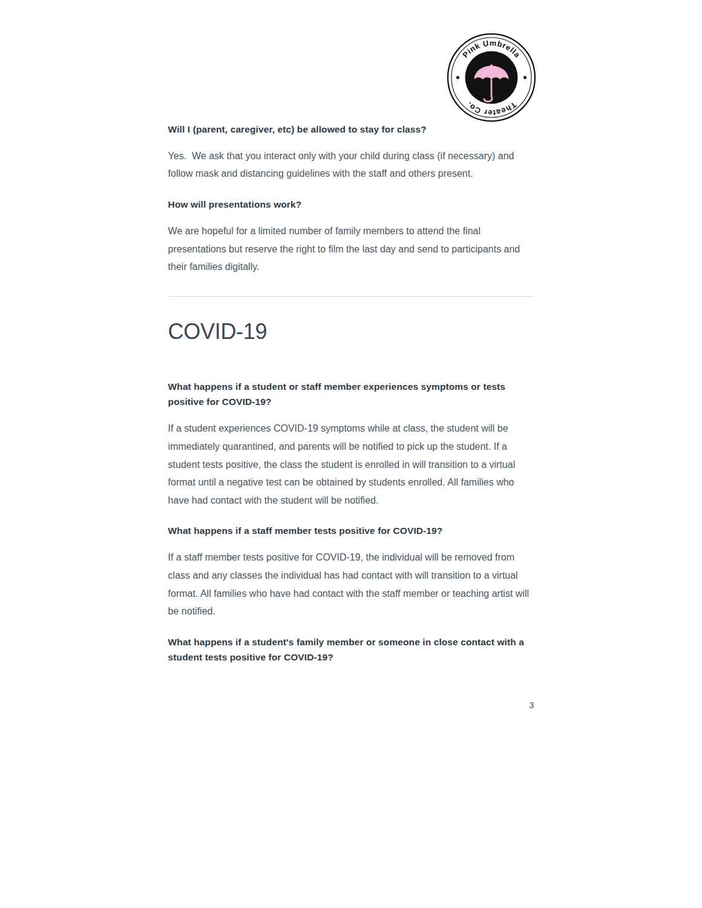Pink Umbrella Theater Co.
Will I (parent, caregiver, etc) be allowed to stay for class?
Yes. We ask that you interact only with your child during class (if necessary) and follow mask and distancing guidelines with the staff and others present.
How will presentations work?
We are hopeful for a limited number of family members to attend the final presentations but reserve the right to film the last day and send to participants and their families digitally.
COVID-19
What happens if a student or staff member experiences symptoms or tests positive for COVID-19?
If a student experiences COVID-19 symptoms while at class, the student will be immediately quarantined, and parents will be notified to pick up the student. If a student tests positive, the class the student is enrolled in will transition to a virtual format until a negative test can be obtained by students enrolled. All families who have had contact with the student will be notified.
What happens if a staff member tests positive for COVID-19?
If a staff member tests positive for COVID-19, the individual will be removed from class and any classes the individual has had contact with will transition to a virtual format. All families who have had contact with the staff member or teaching artist will be notified.
What happens if a student's family member or someone in close contact with a student tests positive for COVID-19?
3